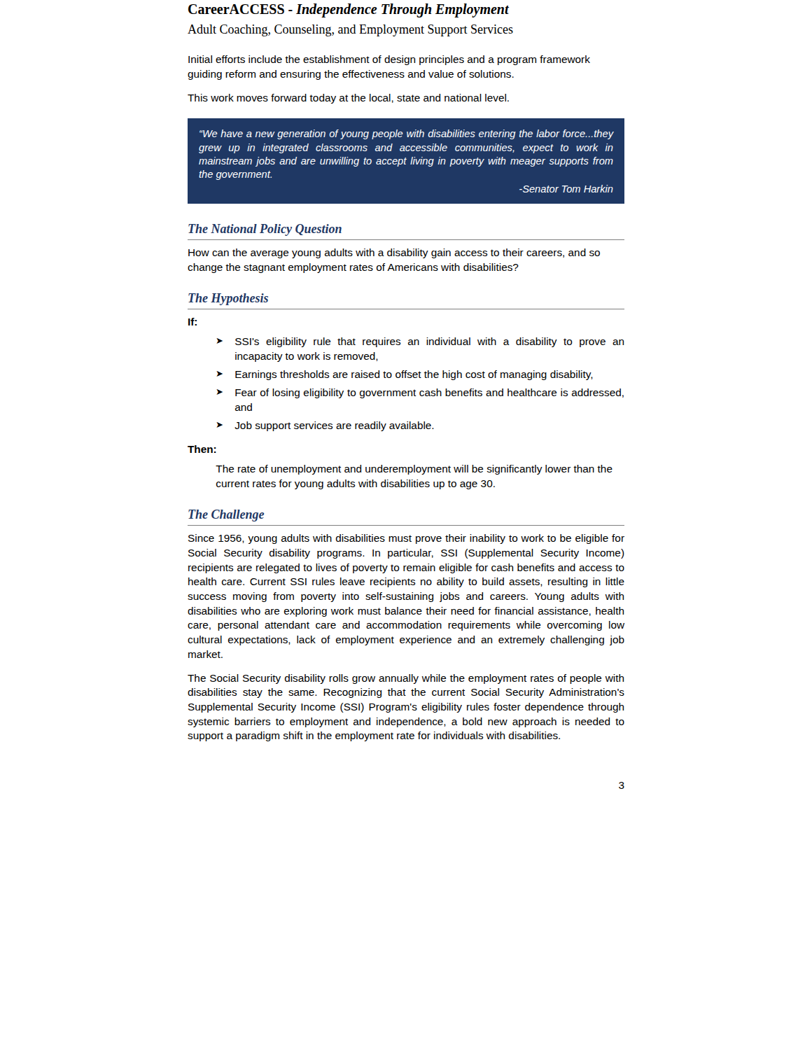CareerACCESS - Independence Through Employment
Adult Coaching, Counseling, and Employment Support Services
Initial efforts include the establishment of design principles and a program framework guiding reform and ensuring the effectiveness and value of solutions.
This work moves forward today at the local, state and national level.
“We have a new generation of young people with disabilities entering the labor force...they grew up in integrated classrooms and accessible communities, expect to work in mainstream jobs and are unwilling to accept living in poverty with meager supports from the government. -Senator Tom Harkin
The National Policy Question
How can the average young adults with a disability gain access to their careers, and so change the stagnant employment rates of Americans with disabilities?
The Hypothesis
If:
SSI's eligibility rule that requires an individual with a disability to prove an incapacity to work is removed,
Earnings thresholds are raised to offset the high cost of managing disability,
Fear of losing eligibility to government cash benefits and healthcare is addressed, and
Job support services are readily available.
Then:
The rate of unemployment and underemployment will be significantly lower than the current rates for young adults with disabilities up to age 30.
The Challenge
Since 1956, young adults with disabilities must prove their inability to work to be eligible for Social Security disability programs. In particular, SSI (Supplemental Security Income) recipients are relegated to lives of poverty to remain eligible for cash benefits and access to health care. Current SSI rules leave recipients no ability to build assets, resulting in little success moving from poverty into self-sustaining jobs and careers. Young adults with disabilities who are exploring work must balance their need for financial assistance, health care, personal attendant care and accommodation requirements while overcoming low cultural expectations, lack of employment experience and an extremely challenging job market.
The Social Security disability rolls grow annually while the employment rates of people with disabilities stay the same. Recognizing that the current Social Security Administration's Supplemental Security Income (SSI) Program's eligibility rules foster dependence through systemic barriers to employment and independence, a bold new approach is needed to support a paradigm shift in the employment rate for individuals with disabilities.
3